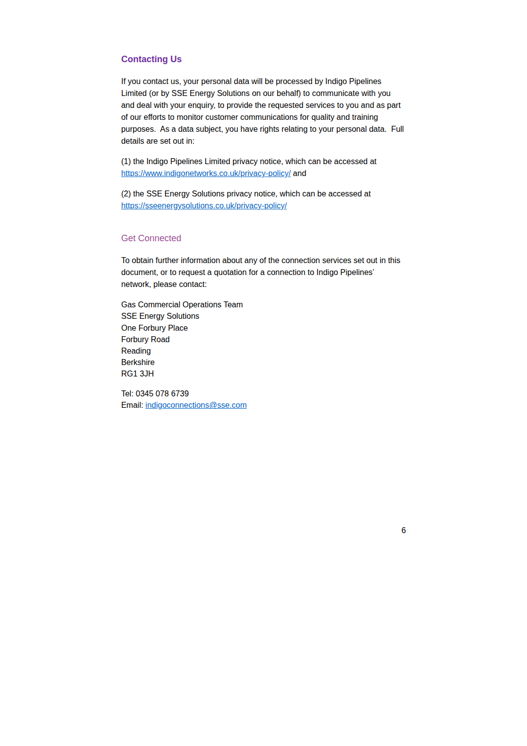Contacting Us
If you contact us, your personal data will be processed by Indigo Pipelines Limited (or by SSE Energy Solutions on our behalf) to communicate with you and deal with your enquiry, to provide the requested services to you and as part of our efforts to monitor customer communications for quality and training purposes. As a data subject, you have rights relating to your personal data. Full details are set out in:
(1) the Indigo Pipelines Limited privacy notice, which can be accessed at https://www.indigonetworks.co.uk/privacy-policy/ and
(2) the SSE Energy Solutions privacy notice, which can be accessed at https://sseenergysolutions.co.uk/privacy-policy/
Get Connected
To obtain further information about any of the connection services set out in this document, or to request a quotation for a connection to Indigo Pipelines’ network, please contact:
Gas Commercial Operations Team
SSE Energy Solutions
One Forbury Place
Forbury Road
Reading
Berkshire
RG1 3JH
Tel: 0345 078 6739
Email: indigoconnections@sse.com
6